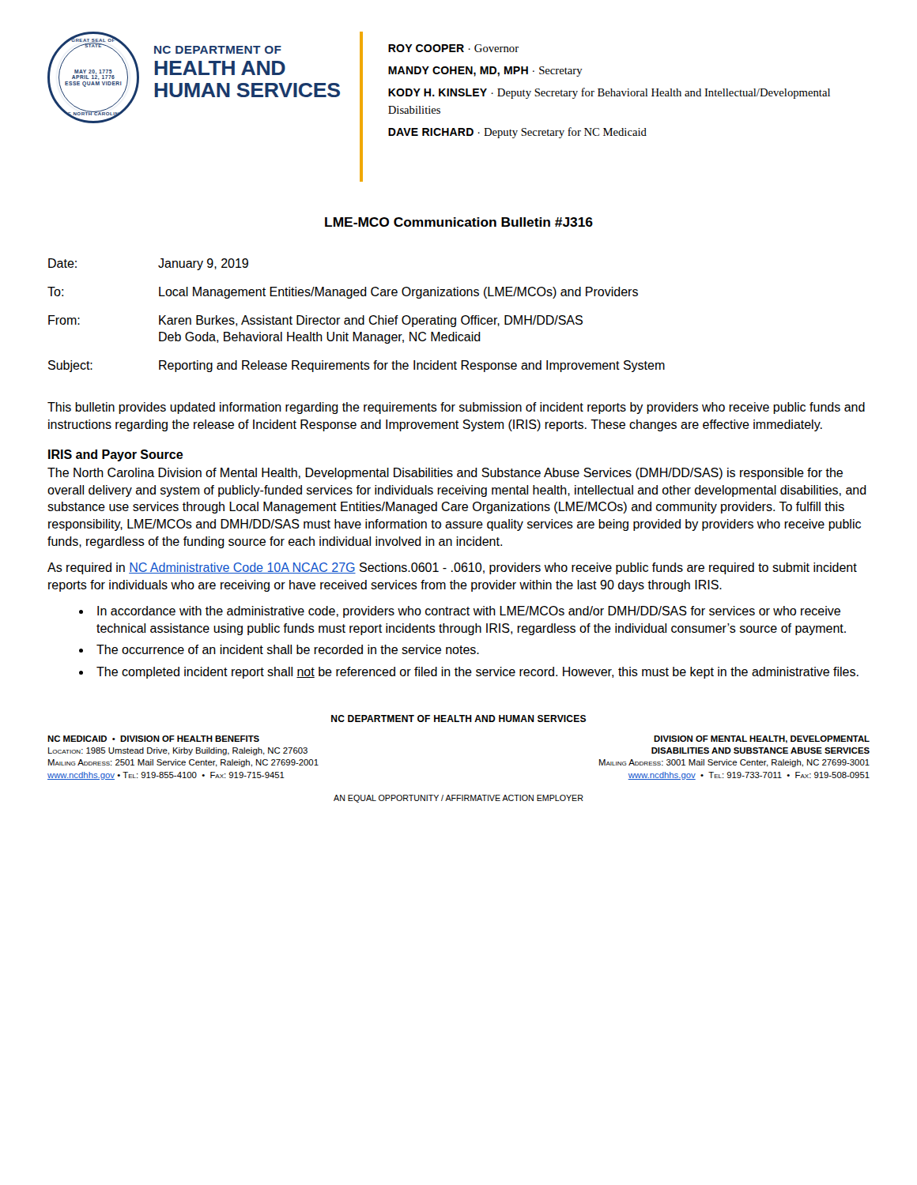THE GREAT SEAL OF THE STATE
MAY 20, 1775
APRIL 12, 1776
ESSE QUAM VIDERI
OF NORTH CAROLINA
NC DEPARTMENT OF
HEALTH AND
HUMAN SERVICES
ROY COOPER · Governor
MANDY COHEN, MD, MPH · Secretary
KODY H. KINSLEY · Deputy Secretary for Behavioral Health and Intellectual/Developmental Disabilities
DAVE RICHARD · Deputy Secretary for NC Medicaid
LME-MCO Communication Bulletin #J316
| Date: | January 9, 2019 |
| To: | Local Management Entities/Managed Care Organizations (LME/MCOs) and Providers |
| From: | Karen Burkes, Assistant Director and Chief Operating Officer, DMH/DD/SAS Deb Goda, Behavioral Health Unit Manager, NC Medicaid |
| Subject: | Reporting and Release Requirements for the Incident Response and Improvement System |
This bulletin provides updated information regarding the requirements for submission of incident reports by providers who receive public funds and instructions regarding the release of Incident Response and Improvement System (IRIS) reports. These changes are effective immediately.
IRIS and Payor Source
The North Carolina Division of Mental Health, Developmental Disabilities and Substance Abuse Services (DMH/DD/SAS) is responsible for the overall delivery and system of publicly-funded services for individuals receiving mental health, intellectual and other developmental disabilities, and substance use services through Local Management Entities/Managed Care Organizations (LME/MCOs) and community providers. To fulfill this responsibility, LME/MCOs and DMH/DD/SAS must have information to assure quality services are being provided by providers who receive public funds, regardless of the funding source for each individual involved in an incident.
As required in NC Administrative Code 10A NCAC 27G Sections.0601 - .0610, providers who receive public funds are required to submit incident reports for individuals who are receiving or have received services from the provider within the last 90 days through IRIS.
In accordance with the administrative code, providers who contract with LME/MCOs and/or DMH/DD/SAS for services or who receive technical assistance using public funds must report incidents through IRIS, regardless of the individual consumer’s source of payment.
The occurrence of an incident shall be recorded in the service notes.
The completed incident report shall not be referenced or filed in the service record. However, this must be kept in the administrative files.
NC DEPARTMENT OF HEALTH AND HUMAN SERVICES
NC MEDICAID • DIVISION OF HEALTH BENEFITS
Location: 1985 Umstead Drive, Kirby Building, Raleigh, NC 27603
Mailing Address: 2501 Mail Service Center, Raleigh, NC 27699-2001
www.ncdhhs.gov • Tel: 919-855-4100 • Fax: 919-715-9451
DIVISION OF MENTAL HEALTH, DEVELOPMENTAL
DISABILITIES AND SUBSTANCE ABUSE SERVICES
Mailing Address: 3001 Mail Service Center, Raleigh, NC 27699-3001
www.ncdhhs.gov • Tel: 919-733-7011 • Fax: 919-508-0951
AN EQUAL OPPORTUNITY / AFFIRMATIVE ACTION EMPLOYER